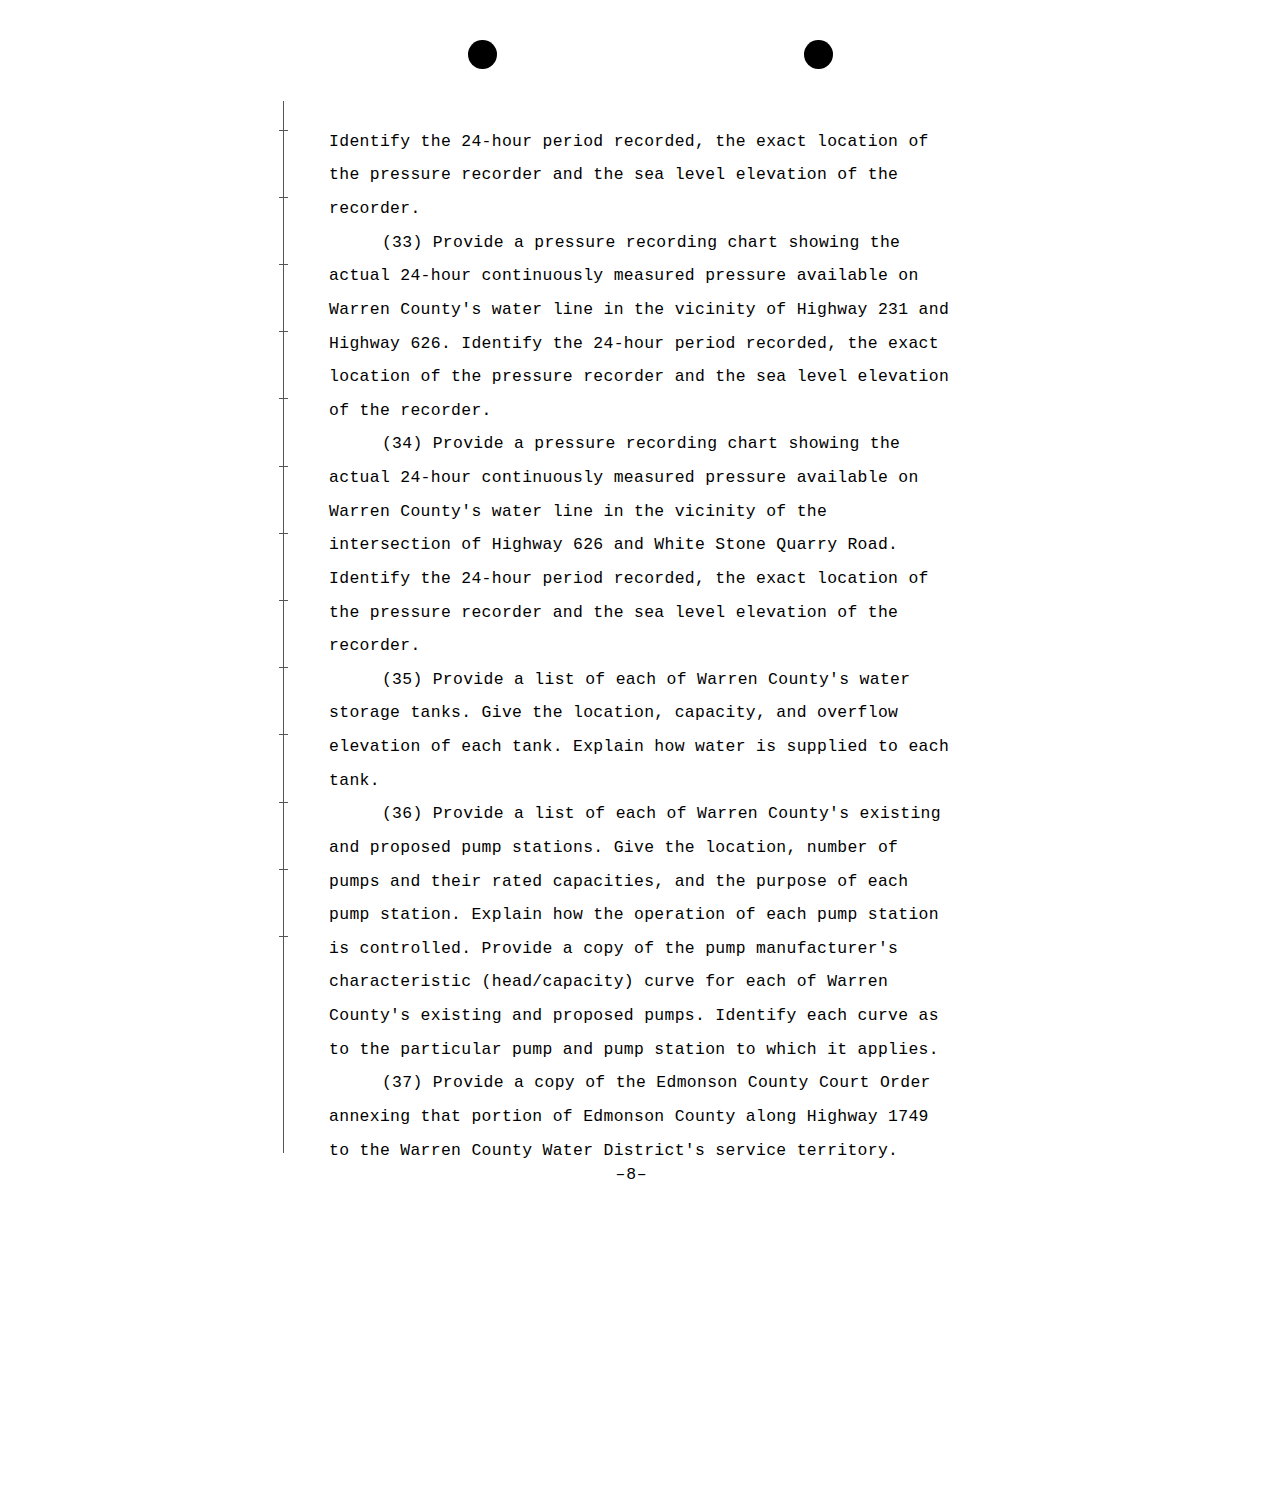Identify the 24‑hour period recorded, the exact location of the pressure recorder and the sea level elevation of the recorder.
(33) Provide a pressure recording chart showing the actual 24‑hour continuously measured pressure available on Warren County's water line in the vicinity of Highway 231 and Highway 626. Identify the 24‑hour period recorded, the exact location of the pressure recorder and the sea level elevation of the recorder.
(34) Provide a pressure recording chart showing the actual 24‑hour continuously measured pressure available on Warren County's water line in the vicinity of the intersection of Highway 626 and White Stone Quarry Road. Identify the 24‑hour period recorded, the exact location of the pressure recorder and the sea level elevation of the recorder.
(35) Provide a list of each of Warren County's water storage tanks. Give the location, capacity, and overflow elevation of each tank. Explain how water is supplied to each tank.
(36) Provide a list of each of Warren County's existing and proposed pump stations. Give the location, number of pumps and their rated capacities, and the purpose of each pump station. Explain how the operation of each pump station is controlled. Provide a copy of the pump manufacturer's characteristic (head/capacity) curve for each of Warren County's existing and proposed pumps. Identify each curve as to the particular pump and pump station to which it applies.
(37) Provide a copy of the Edmonson County Court Order annexing that portion of Edmonson County along Highway 1749 to the Warren County Water District's service territory.
–8–